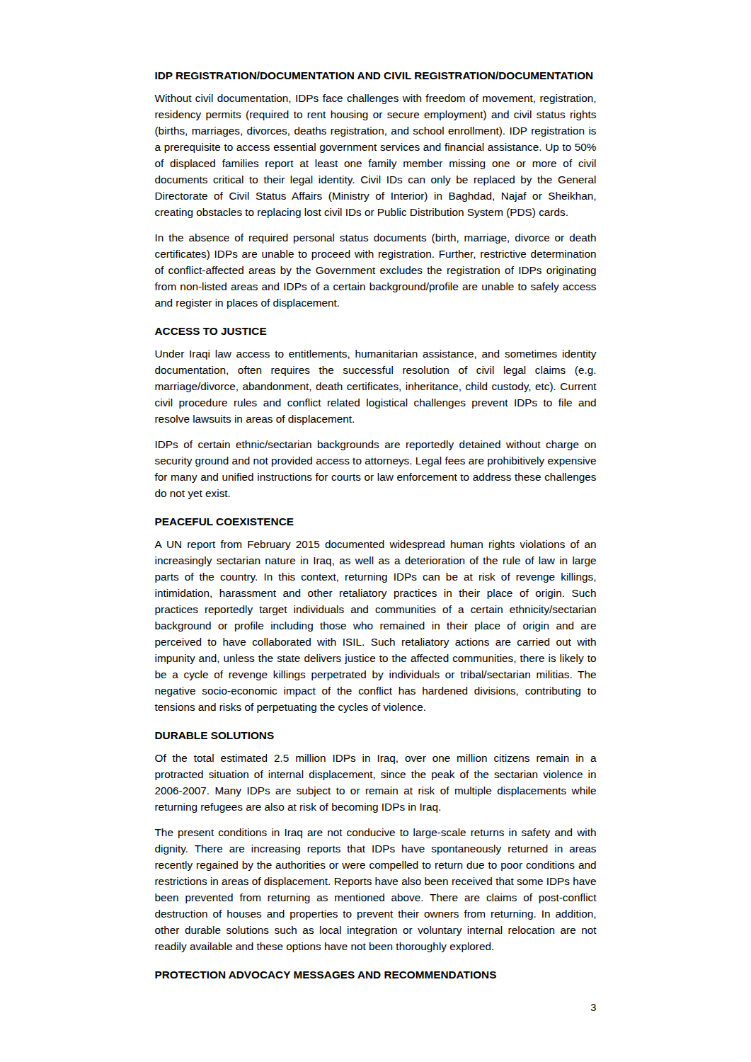IDP Registration/Documentation and Civil Registration/Documentation
Without civil documentation, IDPs face challenges with freedom of movement, registration, residency permits (required to rent housing or secure employment) and civil status rights (births, marriages, divorces, deaths registration, and school enrollment). IDP registration is a prerequisite to access essential government services and financial assistance. Up to 50% of displaced families report at least one family member missing one or more of civil documents critical to their legal identity. Civil IDs can only be replaced by the General Directorate of Civil Status Affairs (Ministry of Interior) in Baghdad, Najaf or Sheikhan, creating obstacles to replacing lost civil IDs or Public Distribution System (PDS) cards.
In the absence of required personal status documents (birth, marriage, divorce or death certificates) IDPs are unable to proceed with registration. Further, restrictive determination of conflict-affected areas by the Government excludes the registration of IDPs originating from non-listed areas and IDPs of a certain background/profile are unable to safely access and register in places of displacement.
Access to Justice
Under Iraqi law access to entitlements, humanitarian assistance, and sometimes identity documentation, often requires the successful resolution of civil legal claims (e.g. marriage/divorce, abandonment, death certificates, inheritance, child custody, etc). Current civil procedure rules and conflict related logistical challenges prevent IDPs to file and resolve lawsuits in areas of displacement.
IDPs of certain ethnic/sectarian backgrounds are reportedly detained without charge on security ground and not provided access to attorneys. Legal fees are prohibitively expensive for many and unified instructions for courts or law enforcement to address these challenges do not yet exist.
Peaceful Coexistence
A UN report from February 2015 documented widespread human rights violations of an increasingly sectarian nature in Iraq, as well as a deterioration of the rule of law in large parts of the country. In this context, returning IDPs can be at risk of revenge killings, intimidation, harassment and other retaliatory practices in their place of origin. Such practices reportedly target individuals and communities of a certain ethnicity/sectarian background or profile including those who remained in their place of origin and are perceived to have collaborated with ISIL. Such retaliatory actions are carried out with impunity and, unless the state delivers justice to the affected communities, there is likely to be a cycle of revenge killings perpetrated by individuals or tribal/sectarian militias. The negative socio-economic impact of the conflict has hardened divisions, contributing to tensions and risks of perpetuating the cycles of violence.
Durable Solutions
Of the total estimated 2.5 million IDPs in Iraq, over one million citizens remain in a protracted situation of internal displacement, since the peak of the sectarian violence in 2006-2007. Many IDPs are subject to or remain at risk of multiple displacements while returning refugees are also at risk of becoming IDPs in Iraq.
The present conditions in Iraq are not conducive to large-scale returns in safety and with dignity. There are increasing reports that IDPs have spontaneously returned in areas recently regained by the authorities or were compelled to return due to poor conditions and restrictions in areas of displacement. Reports have also been received that some IDPs have been prevented from returning as mentioned above. There are claims of post-conflict destruction of houses and properties to prevent their owners from returning. In addition, other durable solutions such as local integration or voluntary internal relocation are not readily available and these options have not been thoroughly explored.
Protection Advocacy Messages and Recommendations
3